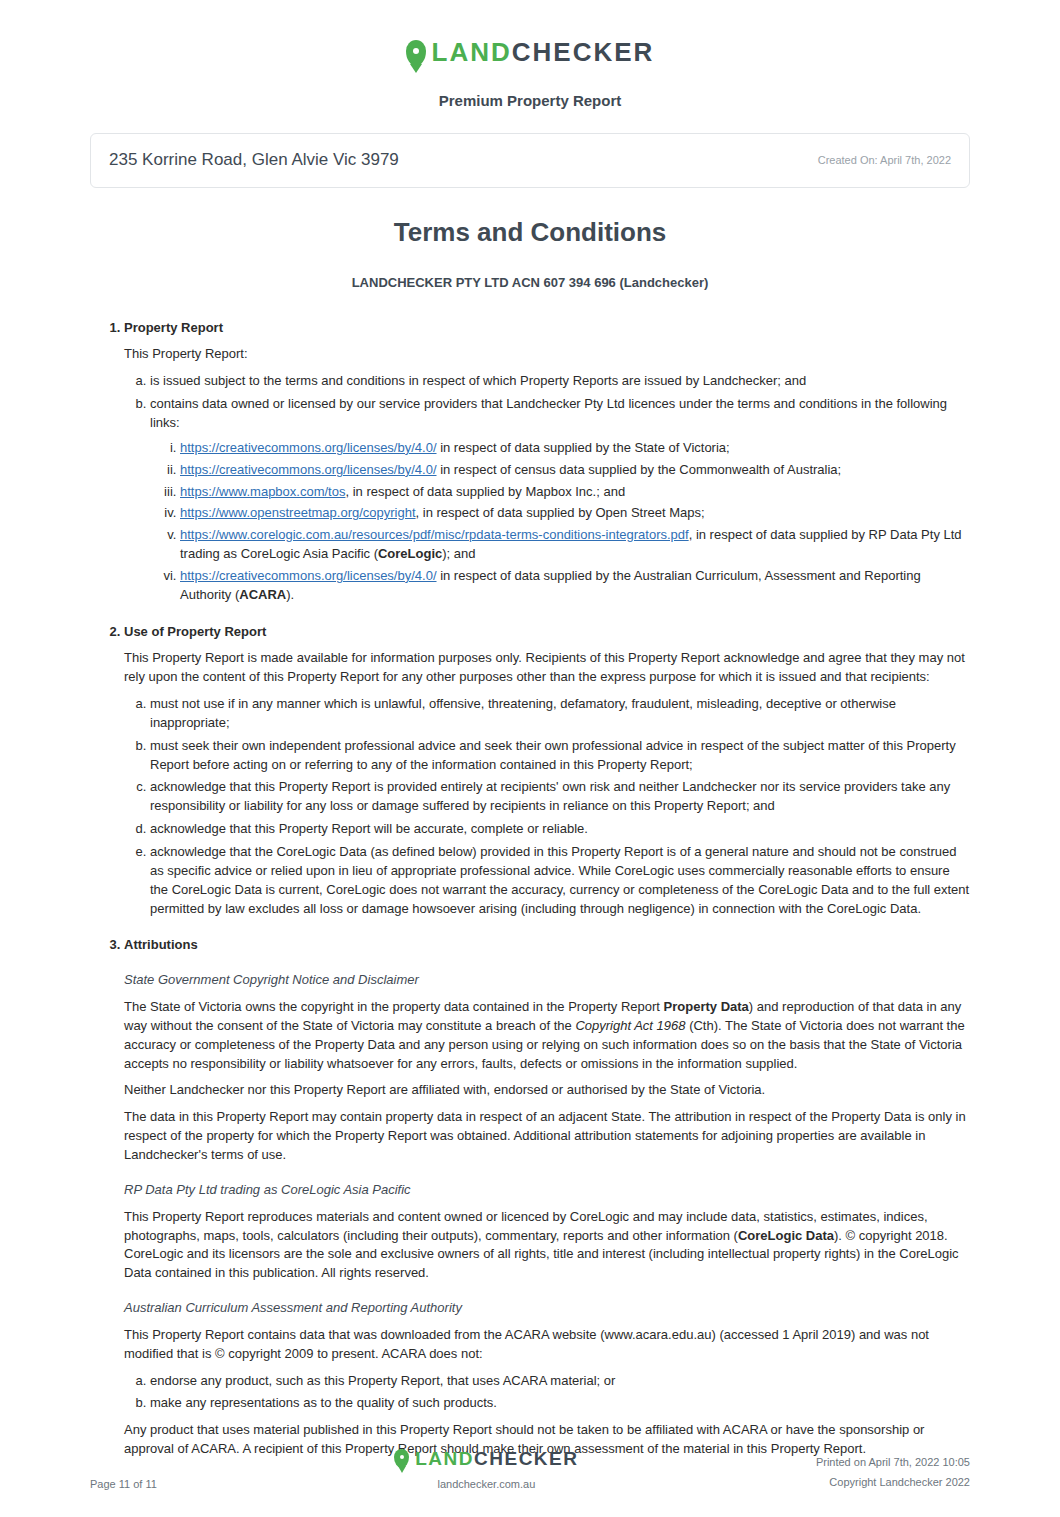LAND CHECKER
Premium Property Report
235 Korrine Road, Glen Alvie Vic 3979
Created On: April 7th, 2022
Terms and Conditions
LANDCHECKER PTY LTD ACN 607 394 696 (Landchecker)
Property Report
This Property Report:
is issued subject to the terms and conditions in respect of which Property Reports are issued by Landchecker; and
contains data owned or licensed by our service providers that Landchecker Pty Ltd licences under the terms and conditions in the following links:
https://creativecommons.org/licenses/by/4.0/ in respect of data supplied by the State of Victoria;
https://creativecommons.org/licenses/by/4.0/ in respect of census data supplied by the Commonwealth of Australia;
https://www.mapbox.com/tos, in respect of data supplied by Mapbox Inc.; and
https://www.openstreetmap.org/copyright, in respect of data supplied by Open Street Maps;
https://www.corelogic.com.au/resources/pdf/misc/rpdata-terms-conditions-integrators.pdf, in respect of data supplied by RP Data Pty Ltd trading as CoreLogic Asia Pacific (CoreLogic); and
https://creativecommons.org/licenses/by/4.0/ in respect of data supplied by the Australian Curriculum, Assessment and Reporting Authority (ACARA).
Use of Property Report
This Property Report is made available for information purposes only. Recipients of this Property Report acknowledge and agree that they may not rely upon the content of this Property Report for any other purposes other than the express purpose for which it is issued and that recipients:
must not use if in any manner which is unlawful, offensive, threatening, defamatory, fraudulent, misleading, deceptive or otherwise inappropriate;
must seek their own independent professional advice and seek their own professional advice in respect of the subject matter of this Property Report before acting on or referring to any of the information contained in this Property Report;
acknowledge that this Property Report is provided entirely at recipients' own risk and neither Landchecker nor its service providers take any responsibility or liability for any loss or damage suffered by recipients in reliance on this Property Report; and
acknowledge that this Property Report will be accurate, complete or reliable.
acknowledge that the CoreLogic Data (as defined below) provided in this Property Report is of a general nature and should not be construed as specific advice or relied upon in lieu of appropriate professional advice. While CoreLogic uses commercially reasonable efforts to ensure the CoreLogic Data is current, CoreLogic does not warrant the accuracy, currency or completeness of the CoreLogic Data and to the full extent permitted by law excludes all loss or damage howsoever arising (including through negligence) in connection with the CoreLogic Data.
Attributions
State Government Copyright Notice and Disclaimer
The State of Victoria owns the copyright in the property data contained in the Property Report Property Data) and reproduction of that data in any way without the consent of the State of Victoria may constitute a breach of the Copyright Act 1968 (Cth). The State of Victoria does not warrant the accuracy or completeness of the Property Data and any person using or relying on such information does so on the basis that the State of Victoria accepts no responsibility or liability whatsoever for any errors, faults, defects or omissions in the information supplied.
Neither Landchecker nor this Property Report are affiliated with, endorsed or authorised by the State of Victoria.
The data in this Property Report may contain property data in respect of an adjacent State. The attribution in respect of the Property Data is only in respect of the property for which the Property Report was obtained. Additional attribution statements for adjoining properties are available in Landchecker's terms of use.
RP Data Pty Ltd trading as CoreLogic Asia Pacific
This Property Report reproduces materials and content owned or licenced by CoreLogic and may include data, statistics, estimates, indices, photographs, maps, tools, calculators (including their outputs), commentary, reports and other information (CoreLogic Data). © copyright 2018. CoreLogic and its licensors are the sole and exclusive owners of all rights, title and interest (including intellectual property rights) in the CoreLogic Data contained in this publication. All rights reserved.
Australian Curriculum Assessment and Reporting Authority
This Property Report contains data that was downloaded from the ACARA website (www.acara.edu.au) (accessed 1 April 2019) and was not modified that is © copyright 2009 to present. ACARA does not:
endorse any product, such as this Property Report, that uses ACARA material; or
make any representations as to the quality of such products.
Any product that uses material published in this Property Report should not be taken to be affiliated with ACARA or have the sponsorship or approval of ACARA. A recipient of this Property Report should make their own assessment of the material in this Property Report.
Page 11 of 11
LAND CHECKER
landchecker.com.au
Printed on April 7th, 2022 10:05
Copyright Landchecker 2022